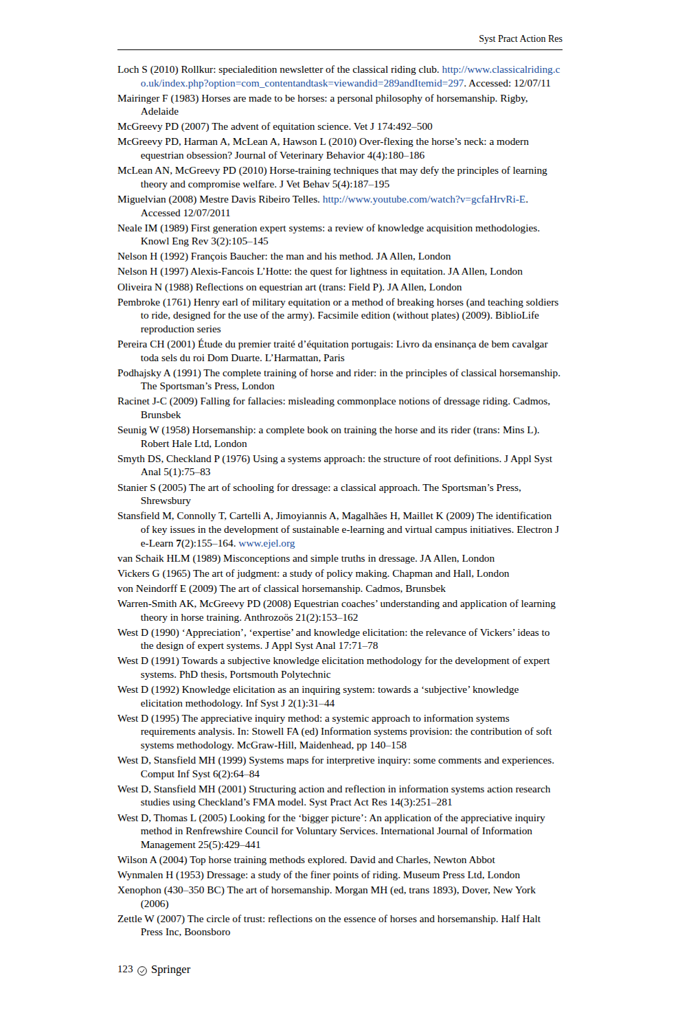Syst Pract Action Res
Loch S (2010) Rollkur: specialedition newsletter of the classical riding club. http://www.classicalriding.co.uk/index.php?option=com_contentandtask=viewandid=289andItemid=297. Accessed: 12/07/11
Mairinger F (1983) Horses are made to be horses: a personal philosophy of horsemanship. Rigby, Adelaide
McGreevy PD (2007) The advent of equitation science. Vet J 174:492–500
McGreevy PD, Harman A, McLean A, Hawson L (2010) Over-flexing the horse’s neck: a modern equestrian obsession? Journal of Veterinary Behavior 4(4):180–186
McLean AN, McGreevy PD (2010) Horse-training techniques that may defy the principles of learning theory and compromise welfare. J Vet Behav 5(4):187–195
Miguelvian (2008) Mestre Davis Ribeiro Telles. http://www.youtube.com/watch?v=gcfaHrvRi-E. Accessed 12/07/2011
Neale IM (1989) First generation expert systems: a review of knowledge acquisition methodologies. Knowl Eng Rev 3(2):105–145
Nelson H (1992) François Baucher: the man and his method. JA Allen, London
Nelson H (1997) Alexis-Fancois L’Hotte: the quest for lightness in equitation. JA Allen, London
Oliveira N (1988) Reflections on equestrian art (trans: Field P). JA Allen, London
Pembroke (1761) Henry earl of military equitation or a method of breaking horses (and teaching soldiers to ride, designed for the use of the army). Facsimile edition (without plates) (2009). BiblioLife reproduction series
Pereira CH (2001) Étude du premier traité d’équitation portugais: Livro da ensinança de bem cavalgar toda sels du roi Dom Duarte. L’Harmattan, Paris
Podhajsky A (1991) The complete training of horse and rider: in the principles of classical horsemanship. The Sportsman’s Press, London
Racinet J-C (2009) Falling for fallacies: misleading commonplace notions of dressage riding. Cadmos, Brunsbek
Seunig W (1958) Horsemanship: a complete book on training the horse and its rider (trans: Mins L). Robert Hale Ltd, London
Smyth DS, Checkland P (1976) Using a systems approach: the structure of root definitions. J Appl Syst Anal 5(1):75–83
Stanier S (2005) The art of schooling for dressage: a classical approach. The Sportsman’s Press, Shrewsbury
Stansfield M, Connolly T, Cartelli A, Jimoyiannis A, Magalhães H, Maillet K (2009) The identification of key issues in the development of sustainable e-learning and virtual campus initiatives. Electron J e-Learn 7(2):155–164. www.ejel.org
van Schaik HLM (1989) Misconceptions and simple truths in dressage. JA Allen, London
Vickers G (1965) The art of judgment: a study of policy making. Chapman and Hall, London
von Neindorff E (2009) The art of classical horsemanship. Cadmos, Brunsbek
Warren-Smith AK, McGreevy PD (2008) Equestrian coaches’ understanding and application of learning theory in horse training. Anthrozoös 21(2):153–162
West D (1990) ‘Appreciation’, ‘expertise’ and knowledge elicitation: the relevance of Vickers’ ideas to the design of expert systems. J Appl Syst Anal 17:71–78
West D (1991) Towards a subjective knowledge elicitation methodology for the development of expert systems. PhD thesis, Portsmouth Polytechnic
West D (1992) Knowledge elicitation as an inquiring system: towards a ‘subjective’ knowledge elicitation methodology. Inf Syst J 2(1):31–44
West D (1995) The appreciative inquiry method: a systemic approach to information systems requirements analysis. In: Stowell FA (ed) Information systems provision: the contribution of soft systems methodology. McGraw-Hill, Maidenhead, pp 140–158
West D, Stansfield MH (1999) Systems maps for interpretive inquiry: some comments and experiences. Comput Inf Syst 6(2):64–84
West D, Stansfield MH (2001) Structuring action and reflection in information systems action research studies using Checkland’s FMA model. Syst Pract Act Res 14(3):251–281
West D, Thomas L (2005) Looking for the ‘bigger picture’: An application of the appreciative inquiry method in Renfrewshire Council for Voluntary Services. International Journal of Information Management 25(5):429–441
Wilson A (2004) Top horse training methods explored. David and Charles, Newton Abbot
Wynmalen H (1953) Dressage: a study of the finer points of riding. Museum Press Ltd, London
Xenophon (430–350 BC) The art of horsemanship. Morgan MH (ed, trans 1893), Dover, New York (2006)
Zettle W (2007) The circle of trust: reflections on the essence of horses and horsemanship. Half Halt Press Inc, Boonsboro
123 Springer